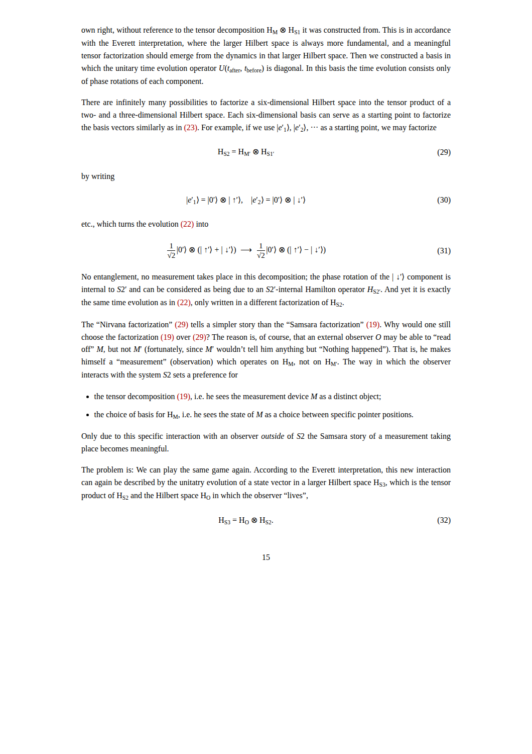own right, without reference to the tensor decomposition HM ⊗ HS1 it was constructed from. This is in accordance with the Everett interpretation, where the larger Hilbert space is always more fundamental, and a meaningful tensor factorization should emerge from the dynamics in that larger Hilbert space. Then we constructed a basis in which the unitary time evolution operator U(tafter, tbefore) is diagonal. In this basis the time evolution consists only of phase rotations of each component.
There are infinitely many possibilities to factorize a six-dimensional Hilbert space into the tensor product of a two- and a three-dimensional Hilbert space. Each six-dimensional basis can serve as a starting point to factorize the basis vectors similarly as in (23). For example, if we use |e′1⟩, |e′2⟩, ··· as a starting point, we may factorize
HS2 = HM′ ⊗ HS1′
(29)
by writing
|e′1⟩ = |0′⟩ ⊗ | ↑′⟩, |e′2⟩ = |0′⟩ ⊗ | ↓′⟩
(30)
etc., which turns the evolution (22) into
1√2|0′⟩ ⊗ (| ↑′⟩ + | ↓′⟩) ⟶ 1√2|0′⟩ ⊗ (| ↑′⟩ − | ↓′⟩)
(31)
No entanglement, no measurement takes place in this decomposition; the phase rotation of the | ↓′⟩ component is internal to S2′ and can be considered as being due to an S2′-internal Hamilton operator HS2′. And yet it is exactly the same time evolution as in (22), only written in a different factorization of HS2.
The “Nirvana factorization” (29) tells a simpler story than the “Samsara factorization” (19). Why would one still choose the factorization (19) over (29)? The reason is, of course, that an external observer O may be able to “read off” M, but not M′ (fortunately, since M′ wouldn’t tell him anything but “Nothing happened”). That is, he makes himself a “measurement” (observation) which operates on HM, not on HM′. The way in which the observer interacts with the system S2 sets a preference for
the tensor decomposition (19), i.e. he sees the measurement device M as a distinct object;
the choice of basis for HM, i.e. he sees the state of M as a choice between specific pointer positions.
Only due to this specific interaction with an observer outside of S2 the Samsara story of a measurement taking place becomes meaningful.
The problem is: We can play the same game again. According to the Everett interpretation, this new interaction can again be described by the unitatry evolution of a state vector in a larger Hilbert space HS3, which is the tensor product of HS2 and the Hilbert space HO in which the observer “lives”,
HS3 = HO ⊗ HS2.
(32)
15